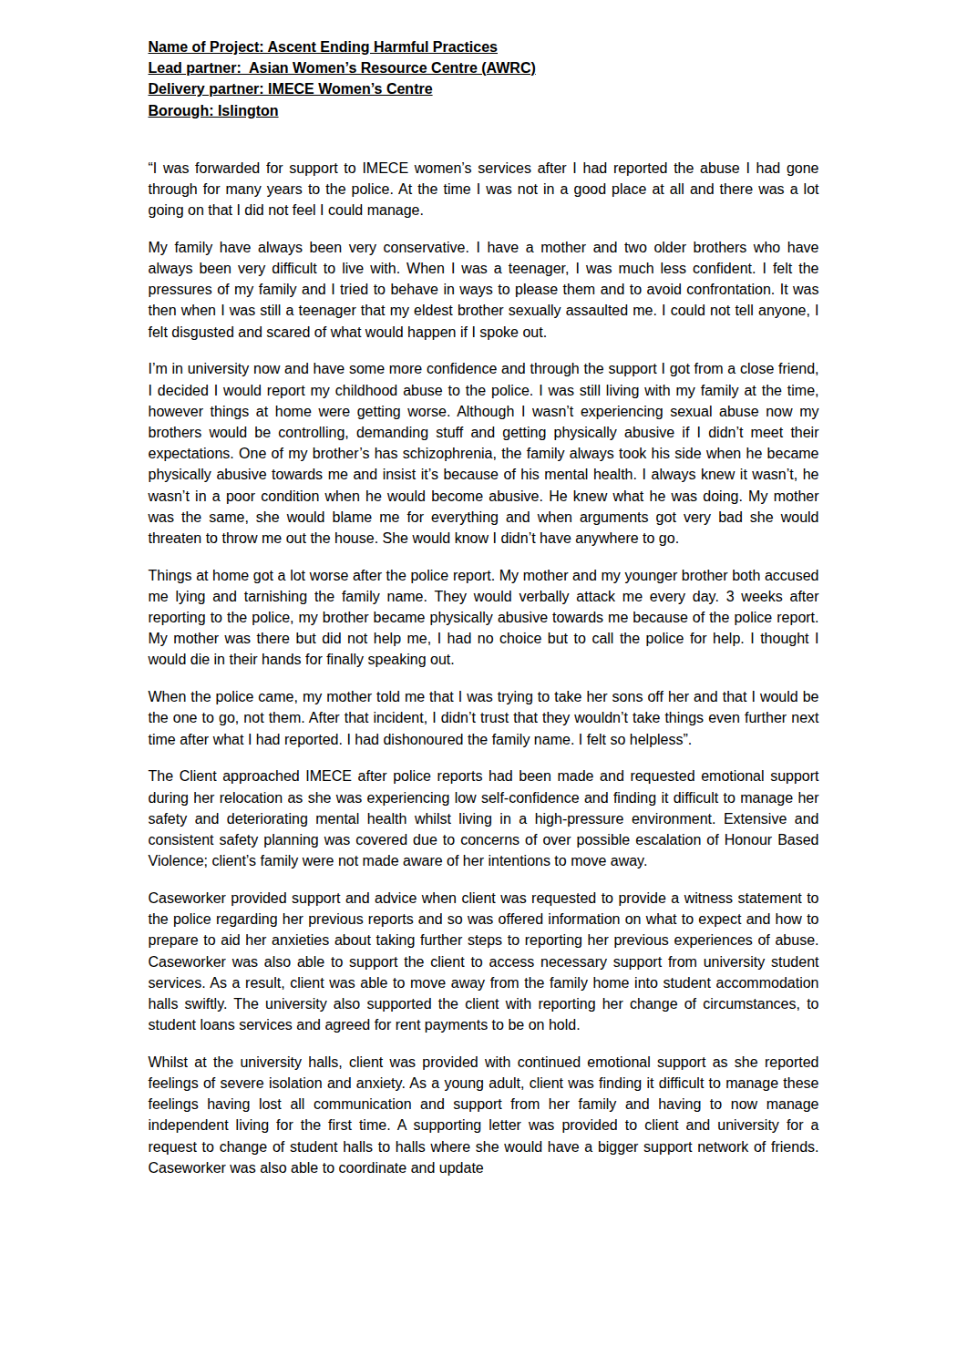Name of Project: Ascent Ending Harmful Practices
Lead partner: Asian Women’s Resource Centre (AWRC)
Delivery partner: IMECE Women’s Centre
Borough: Islington
“I was forwarded for support to IMECE women’s services after I had reported the abuse I had gone through for many years to the police. At the time I was not in a good place at all and there was a lot going on that I did not feel I could manage.
My family have always been very conservative. I have a mother and two older brothers who have always been very difficult to live with. When I was a teenager, I was much less confident. I felt the pressures of my family and I tried to behave in ways to please them and to avoid confrontation. It was then when I was still a teenager that my eldest brother sexually assaulted me. I could not tell anyone, I felt disgusted and scared of what would happen if I spoke out.
I’m in university now and have some more confidence and through the support I got from a close friend, I decided I would report my childhood abuse to the police. I was still living with my family at the time, however things at home were getting worse. Although I wasn’t experiencing sexual abuse now my brothers would be controlling, demanding stuff and getting physically abusive if I didn’t meet their expectations. One of my brother’s has schizophrenia, the family always took his side when he became physically abusive towards me and insist it’s because of his mental health. I always knew it wasn’t, he wasn’t in a poor condition when he would become abusive. He knew what he was doing. My mother was the same, she would blame me for everything and when arguments got very bad she would threaten to throw me out the house. She would know I didn’t have anywhere to go.
Things at home got a lot worse after the police report. My mother and my younger brother both accused me lying and tarnishing the family name. They would verbally attack me every day. 3 weeks after reporting to the police, my brother became physically abusive towards me because of the police report. My mother was there but did not help me, I had no choice but to call the police for help. I thought I would die in their hands for finally speaking out.
When the police came, my mother told me that I was trying to take her sons off her and that I would be the one to go, not them. After that incident, I didn’t trust that they wouldn’t take things even further next time after what I had reported. I had dishonoured the family name. I felt so helpless”.
The Client approached IMECE after police reports had been made and requested emotional support during her relocation as she was experiencing low self-confidence and finding it difficult to manage her safety and deteriorating mental health whilst living in a high-pressure environment. Extensive and consistent safety planning was covered due to concerns of over possible escalation of Honour Based Violence; client’s family were not made aware of her intentions to move away.
Caseworker provided support and advice when client was requested to provide a witness statement to the police regarding her previous reports and so was offered information on what to expect and how to prepare to aid her anxieties about taking further steps to reporting her previous experiences of abuse. Caseworker was also able to support the client to access necessary support from university student services. As a result, client was able to move away from the family home into student accommodation halls swiftly. The university also supported the client with reporting her change of circumstances, to student loans services and agreed for rent payments to be on hold.
Whilst at the university halls, client was provided with continued emotional support as she reported feelings of severe isolation and anxiety. As a young adult, client was finding it difficult to manage these feelings having lost all communication and support from her family and having to now manage independent living for the first time. A supporting letter was provided to client and university for a request to change of student halls to halls where she would have a bigger support network of friends. Caseworker was also able to coordinate and update